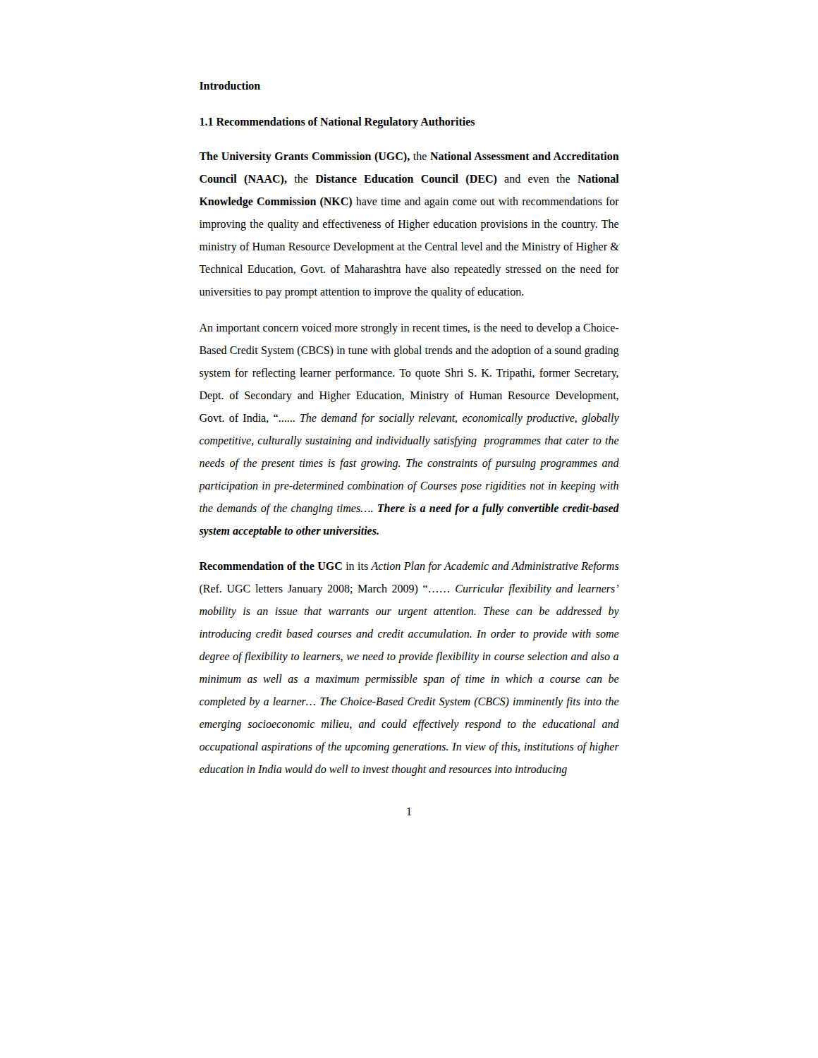Introduction
1.1 Recommendations of National Regulatory Authorities
The University Grants Commission (UGC), the National Assessment and Accreditation Council (NAAC), the Distance Education Council (DEC) and even the National Knowledge Commission (NKC) have time and again come out with recommendations for improving the quality and effectiveness of Higher education provisions in the country. The ministry of Human Resource Development at the Central level and the Ministry of Higher & Technical Education, Govt. of Maharashtra have also repeatedly stressed on the need for universities to pay prompt attention to improve the quality of education.
An important concern voiced more strongly in recent times, is the need to develop a Choice-Based Credit System (CBCS) in tune with global trends and the adoption of a sound grading system for reflecting learner performance. To quote Shri S. K. Tripathi, former Secretary, Dept. of Secondary and Higher Education, Ministry of Human Resource Development, Govt. of India, “...... The demand for socially relevant, economically productive, globally competitive, culturally sustaining and individually satisfying programmes that cater to the needs of the present times is fast growing. The constraints of pursuing programmes and participation in pre-determined combination of Courses pose rigidities not in keeping with the demands of the changing times…. There is a need for a fully convertible credit-based system acceptable to other universities.
Recommendation of the UGC in its Action Plan for Academic and Administrative Reforms (Ref. UGC letters January 2008; March 2009) “…… Curricular flexibility and learners’ mobility is an issue that warrants our urgent attention. These can be addressed by introducing credit based courses and credit accumulation. In order to provide with some degree of flexibility to learners, we need to provide flexibility in course selection and also a minimum as well as a maximum permissible span of time in which a course can be completed by a learner… The Choice-Based Credit System (CBCS) imminently fits into the emerging socioeconomic milieu, and could effectively respond to the educational and occupational aspirations of the upcoming generations. In view of this, institutions of higher education in India would do well to invest thought and resources into introducing
1